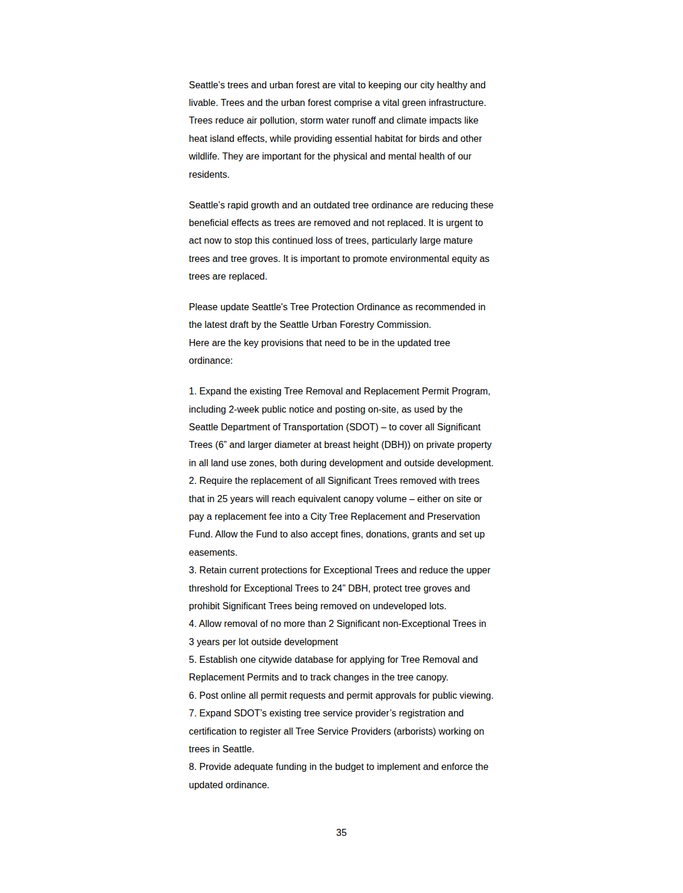Seattle’s trees and urban forest are vital to keeping our city healthy and livable. Trees and the urban forest comprise a vital green infrastructure. Trees reduce air pollution, storm water runoff and climate impacts like heat island effects, while providing essential habitat for birds and other wildlife. They are important for the physical and mental health of our residents.
Seattle’s rapid growth and an outdated tree ordinance are reducing these beneficial effects as trees are removed and not replaced. It is urgent to act now to stop this continued loss of trees, particularly large mature trees and tree groves. It is important to promote environmental equity as trees are replaced.
Please update Seattle's Tree Protection Ordinance as recommended in the latest draft by the Seattle Urban Forestry Commission.
Here are the key provisions that need to be in the updated tree ordinance:
1. Expand the existing Tree Removal and Replacement Permit Program, including 2-week public notice and posting on-site, as used by the Seattle Department of Transportation (SDOT) – to cover all Significant Trees (6” and larger diameter at breast height (DBH)) on private property in all land use zones, both during development and outside development.
2. Require the replacement of all Significant Trees removed with trees that in 25 years will reach equivalent canopy volume – either on site or pay a replacement fee into a City Tree Replacement and Preservation Fund. Allow the Fund to also accept fines, donations, grants and set up easements.
3. Retain current protections for Exceptional Trees and reduce the upper threshold for Exceptional Trees to 24” DBH, protect tree groves and prohibit Significant Trees being removed on undeveloped lots.
4. Allow removal of no more than 2 Significant non-Exceptional Trees in 3 years per lot outside development
5. Establish one citywide database for applying for Tree Removal and Replacement Permits and to track changes in the tree canopy.
6. Post online all permit requests and permit approvals for public viewing.
7. Expand SDOT’s existing tree service provider’s registration and certification to register all Tree Service Providers (arborists) working on trees in Seattle.
8. Provide adequate funding in the budget to implement and enforce the updated ordinance.
35